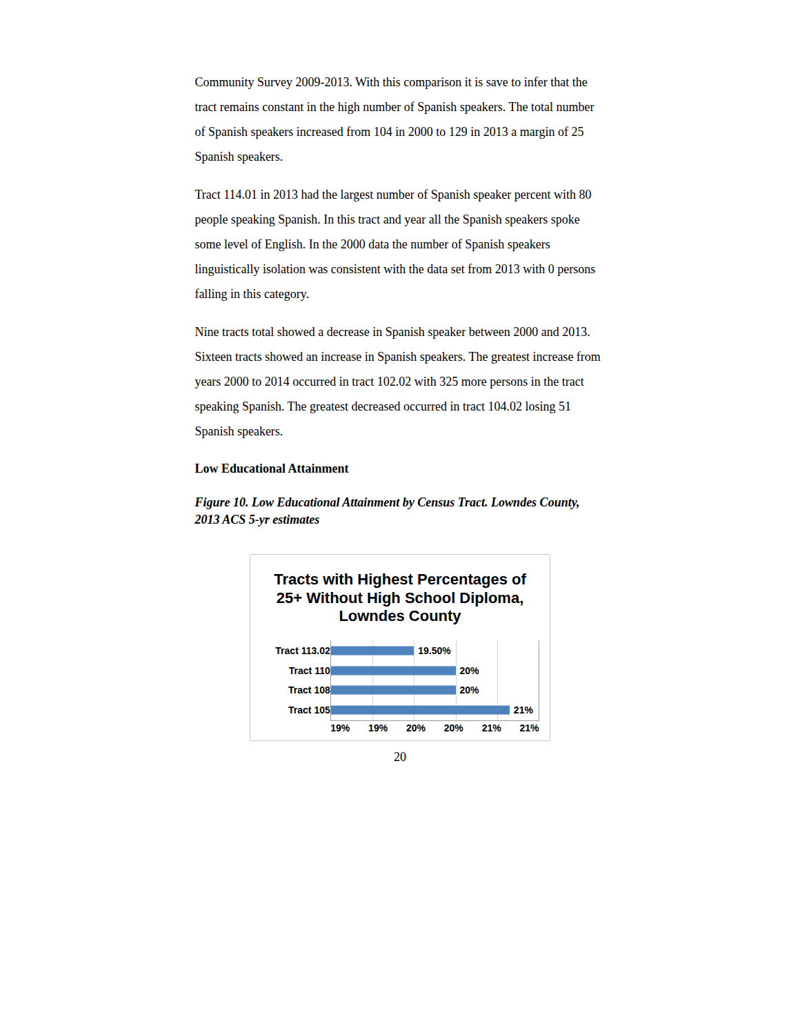Community Survey 2009-2013. With this comparison it is save to infer that the tract remains constant in the high number of Spanish speakers. The total number of Spanish speakers increased from 104 in 2000 to 129 in 2013 a margin of 25 Spanish speakers.
Tract 114.01 in 2013 had the largest number of Spanish speaker percent with 80 people speaking Spanish. In this tract and year all the Spanish speakers spoke some level of English. In the 2000 data the number of Spanish speakers linguistically isolation was consistent with the data set from 2013 with 0 persons falling in this category.
Nine tracts total showed a decrease in Spanish speaker between 2000 and 2013. Sixteen tracts showed an increase in Spanish speakers. The greatest increase from years 2000 to 2014 occurred in tract 102.02 with 325 more persons in the tract speaking Spanish. The greatest decreased occurred in tract 104.02 losing 51 Spanish speakers.
Low Educational Attainment
Figure 10. Low Educational Attainment by Census Tract. Lowndes County, 2013 ACS 5-yr estimates
Tracts with Highest Percentages of
25+ Without High School Diploma,
Lowndes County
| Tract 113.02 | 19.50% |
| Tract 110 | 20% |
| Tract 108 | 20% |
| Tract 105 | 21% |
| | 19% 19% 20% 20% 21% 21% |
20